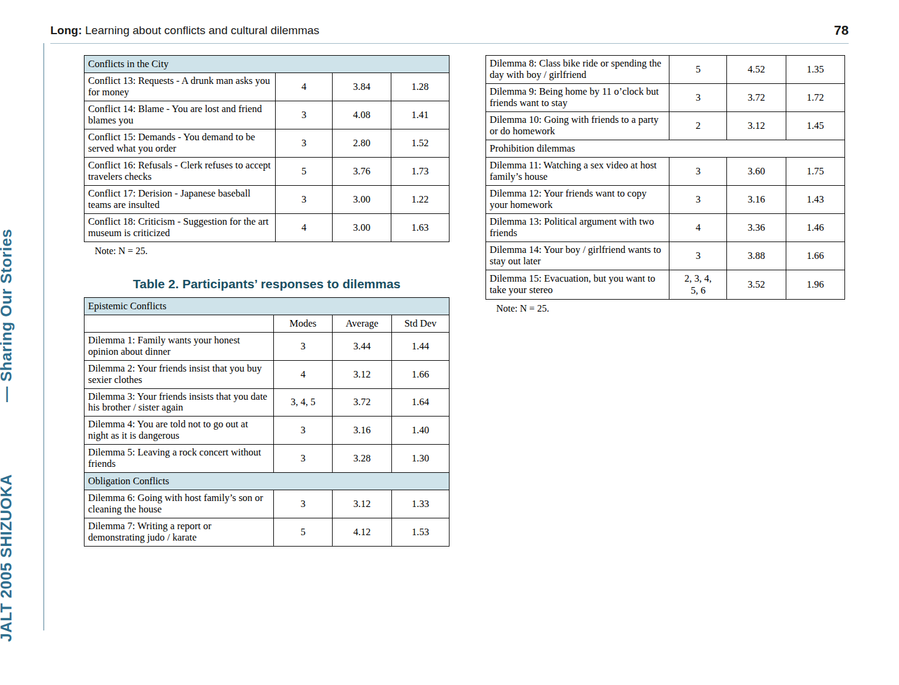Long: Learning about conflicts and cultural dilemmas
78
JALT 2005 SHIZUOKA
— Sharing Our Stories
| Conflicts in the City |
| Conflict 13: Requests - A drunk man asks you for money | 4 | 3.84 | 1.28 |
| Conflict 14: Blame - You are lost and friend blames you | 3 | 4.08 | 1.41 |
| Conflict 15: Demands - You demand to be served what you order | 3 | 2.80 | 1.52 |
| Conflict 16: Refusals - Clerk refuses to accept travelers checks | 5 | 3.76 | 1.73 |
| Conflict 17: Derision - Japanese baseball teams are insulted | 3 | 3.00 | 1.22 |
| Conflict 18: Criticism - Suggestion for the art museum is criticized | 4 | 3.00 | 1.63 |
Note: N = 25.
Table 2. Participants’ responses to dilemmas
| Epistemic Conflicts |
| | Modes | Average | Std Dev |
| Dilemma 1: Family wants your honest opinion about dinner | 3 | 3.44 | 1.44 |
| Dilemma 2: Your friends insist that you buy sexier clothes | 4 | 3.12 | 1.66 |
| Dilemma 3: Your friends insists that you date his brother / sister again | 3, 4, 5 | 3.72 | 1.64 |
| Dilemma 4: You are told not to go out at night as it is dangerous | 3 | 3.16 | 1.40 |
| Dilemma 5: Leaving a rock concert without friends | 3 | 3.28 | 1.30 |
| Obligation Conflicts |
| Dilemma 6: Going with host family’s son or cleaning the house | 3 | 3.12 | 1.33 |
| Dilemma 7: Writing a report or demonstrating judo / karate | 5 | 4.12 | 1.53 |
| Dilemma 8: Class bike ride or spending the day with boy / girlfriend | 5 | 4.52 | 1.35 |
| Dilemma 9: Being home by 11 o’clock but friends want to stay | 3 | 3.72 | 1.72 |
| Dilemma 10: Going with friends to a party or do homework | 2 | 3.12 | 1.45 |
| Prohibition dilemmas |
| Dilemma 11: Watching a sex video at host family’s house | 3 | 3.60 | 1.75 |
| Dilemma 12: Your friends want to copy your homework | 3 | 3.16 | 1.43 |
| Dilemma 13: Political argument with two friends | 4 | 3.36 | 1.46 |
| Dilemma 14: Your boy / girlfriend wants to stay out later | 3 | 3.88 | 1.66 |
| Dilemma 15: Evacuation, but you want to take your stereo | 2, 3, 4, 5, 6 | 3.52 | 1.96 |
Note: N = 25.